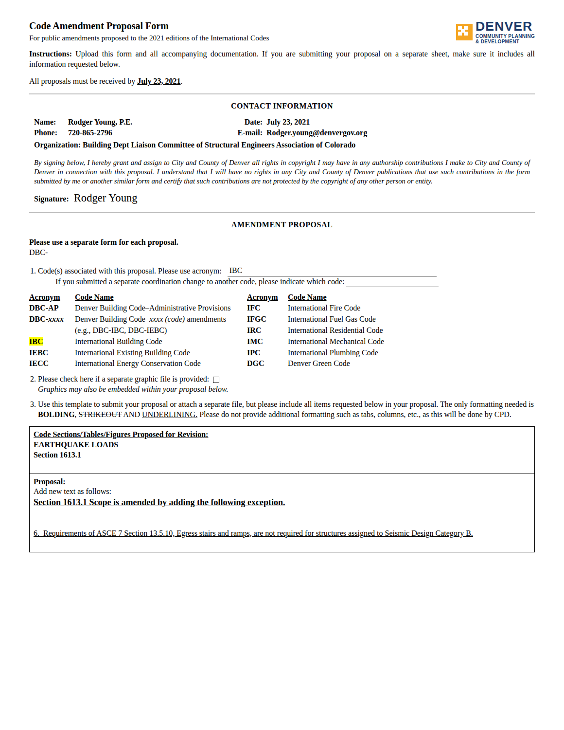Code Amendment Proposal Form
For public amendments proposed to the 2021 editions of the International Codes
DENVER COMMUNITY PLANNING
& DEVELOPMENT
Instructions: Upload this form and all accompanying documentation. If you are submitting your proposal on a separate sheet, make sure it includes all information requested below.
All proposals must be received by July 23, 2021.
CONTACT INFORMATION
Name: Rodger Young, P.E. Date: July 23, 2021
Phone: 720-865-2796 E-mail: Rodger.young@denvergov.org
Organization: Building Dept Liaison Committee of Structural Engineers Association of Colorado
By signing below, I hereby grant and assign to City and County of Denver all rights in copyright I may have in any authorship contributions I make to City and County of Denver in connection with this proposal. I understand that I will have no rights in any City and County of Denver publications that use such contributions in the form submitted by me or another similar form and certify that such contributions are not protected by the copyright of any other person or entity.
Signature: Rodger Young
AMENDMENT PROPOSAL
Please use a separate form for each proposal.
DBC-
Code(s) associated with this proposal. Please use acronym: IBC
If you submitted a separate coordination change to another code, please indicate which code:
| Acronym | Code Name | Acronym | Code Name |
| DBC-AP | Denver Building Code–Administrative Provisions | IFC | International Fire Code |
| DBC- xxxx | Denver Building Code– xxxx (code) amendments | IFGC | International Fuel Gas Code |
| | (e.g., DBC-IBC, DBC-IEBC) | IRC | International Residential Code |
| IBC | International Building Code | IMC | International Mechanical Code |
| IEBC | International Existing Building Code | IPC | International Plumbing Code |
| IECC | International Energy Conservation Code | DGC | Denver Green Code |
Please check here if a separate graphic file is provided:
Graphics may also be embedded within your proposal below.
Use this template to submit your proposal or attach a separate file, but please include all items requested below in your proposal. The only formatting needed is BOLDING, STRIKEOUT AND UNDERLINING. Please do not provide additional formatting such as tabs, columns, etc., as this will be done by CPD.
Code Sections/Tables/Figures Proposed for Revision:
EARTHQUAKE LOADS
Section 1613.1
Proposal:
Add new text as follows:
Section 1613.1 Scope is amended by adding the following exception.
6. Requirements of ASCE 7 Section 13.5.10, Egress stairs and ramps, are not required for structures assigned to Seismic Design Category B.